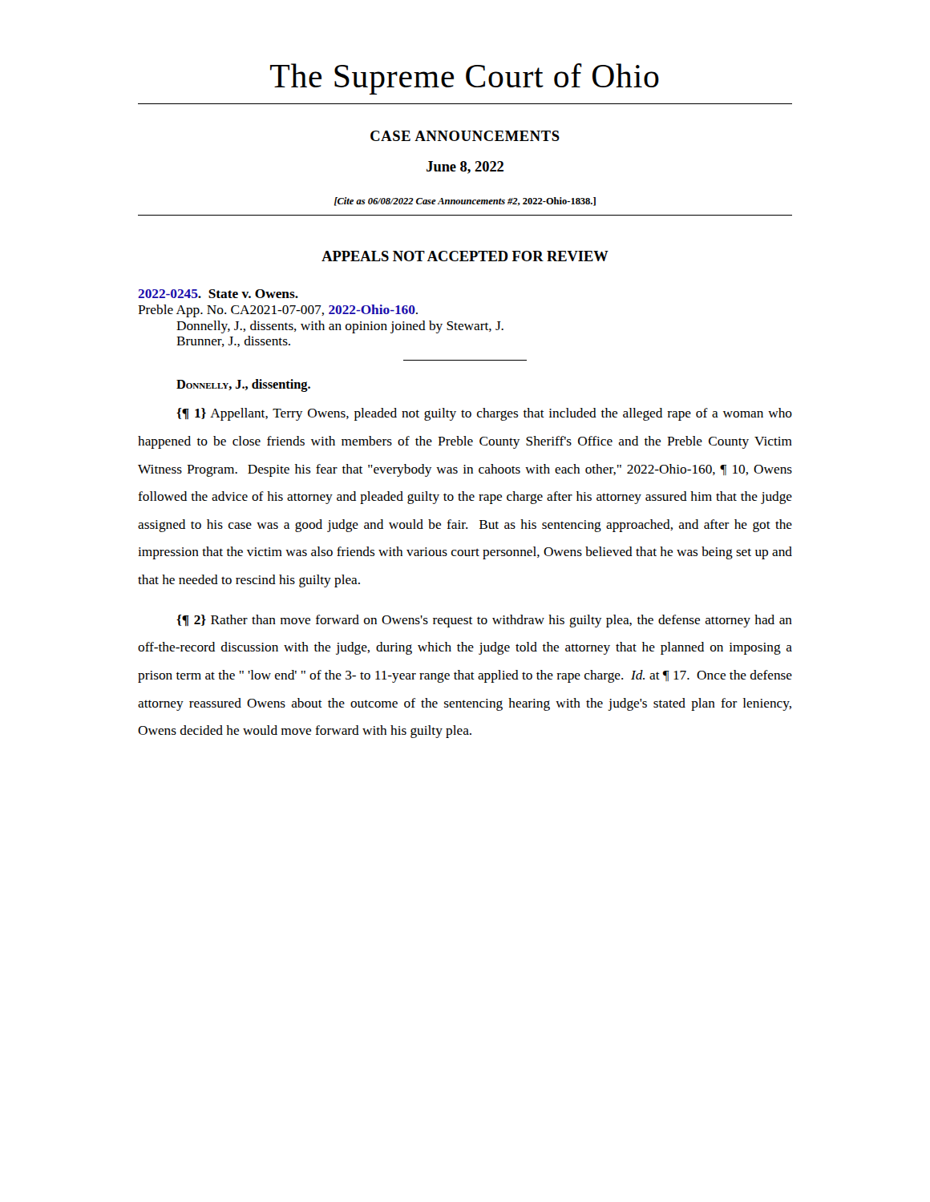The Supreme Court of Ohio
CASE ANNOUNCEMENTS
June 8, 2022
[Cite as 06/08/2022 Case Announcements #2, 2022-Ohio-1838.]
APPEALS NOT ACCEPTED FOR REVIEW
2022-0245. State v. Owens.
Preble App. No. CA2021-07-007, 2022-Ohio-160.
Donnelly, J., dissents, with an opinion joined by Stewart, J.
Brunner, J., dissents.
Donnelly, J., dissenting.
{¶ 1} Appellant, Terry Owens, pleaded not guilty to charges that included the alleged rape of a woman who happened to be close friends with members of the Preble County Sheriff's Office and the Preble County Victim Witness Program. Despite his fear that "everybody was in cahoots with each other," 2022-Ohio-160, ¶ 10, Owens followed the advice of his attorney and pleaded guilty to the rape charge after his attorney assured him that the judge assigned to his case was a good judge and would be fair. But as his sentencing approached, and after he got the impression that the victim was also friends with various court personnel, Owens believed that he was being set up and that he needed to rescind his guilty plea.
{¶ 2} Rather than move forward on Owens's request to withdraw his guilty plea, the defense attorney had an off-the-record discussion with the judge, during which the judge told the attorney that he planned on imposing a prison term at the " 'low end' " of the 3- to 11-year range that applied to the rape charge. Id. at ¶ 17. Once the defense attorney reassured Owens about the outcome of the sentencing hearing with the judge's stated plan for leniency, Owens decided he would move forward with his guilty plea.